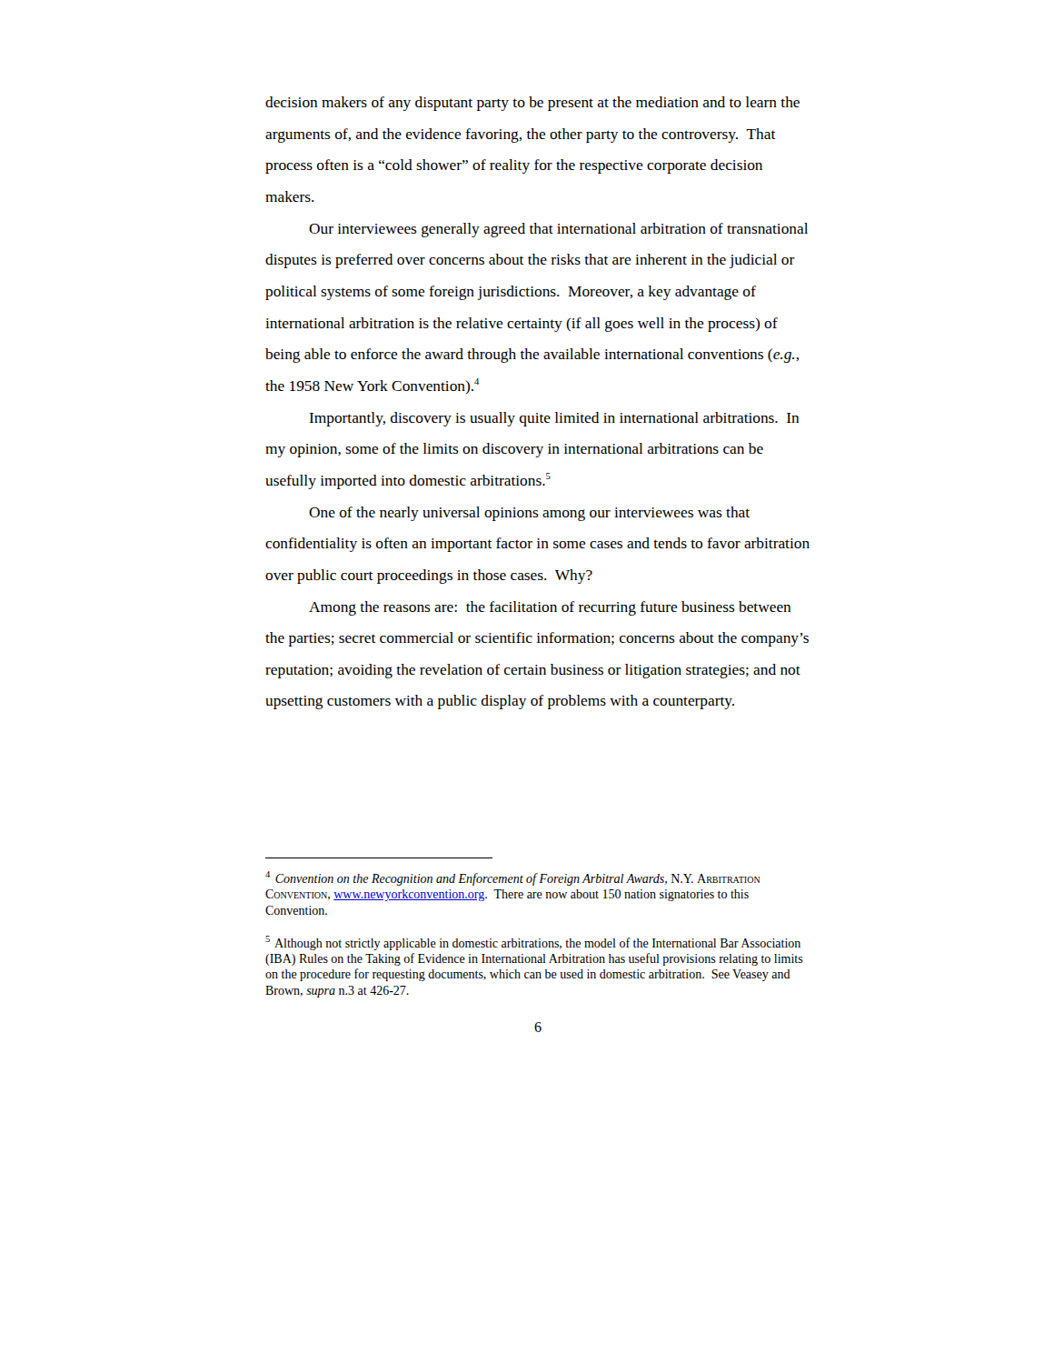decision makers of any disputant party to be present at the mediation and to learn the arguments of, and the evidence favoring, the other party to the controversy. That process often is a “cold shower” of reality for the respective corporate decision makers.
Our interviewees generally agreed that international arbitration of transnational disputes is preferred over concerns about the risks that are inherent in the judicial or political systems of some foreign jurisdictions. Moreover, a key advantage of international arbitration is the relative certainty (if all goes well in the process) of being able to enforce the award through the available international conventions (e.g., the 1958 New York Convention).4
Importantly, discovery is usually quite limited in international arbitrations. In my opinion, some of the limits on discovery in international arbitrations can be usefully imported into domestic arbitrations.5
One of the nearly universal opinions among our interviewees was that confidentiality is often an important factor in some cases and tends to favor arbitration over public court proceedings in those cases. Why?
Among the reasons are: the facilitation of recurring future business between the parties; secret commercial or scientific information; concerns about the company’s reputation; avoiding the revelation of certain business or litigation strategies; and not upsetting customers with a public display of problems with a counterparty.
4 Convention on the Recognition and Enforcement of Foreign Arbitral Awards, N.Y. Arbitration Convention, www.newyorkconvention.org. There are now about 150 nation signatories to this Convention.
5 Although not strictly applicable in domestic arbitrations, the model of the International Bar Association (IBA) Rules on the Taking of Evidence in International Arbitration has useful provisions relating to limits on the procedure for requesting documents, which can be used in domestic arbitration. See Veasey and Brown, supra n.3 at 426-27.
6